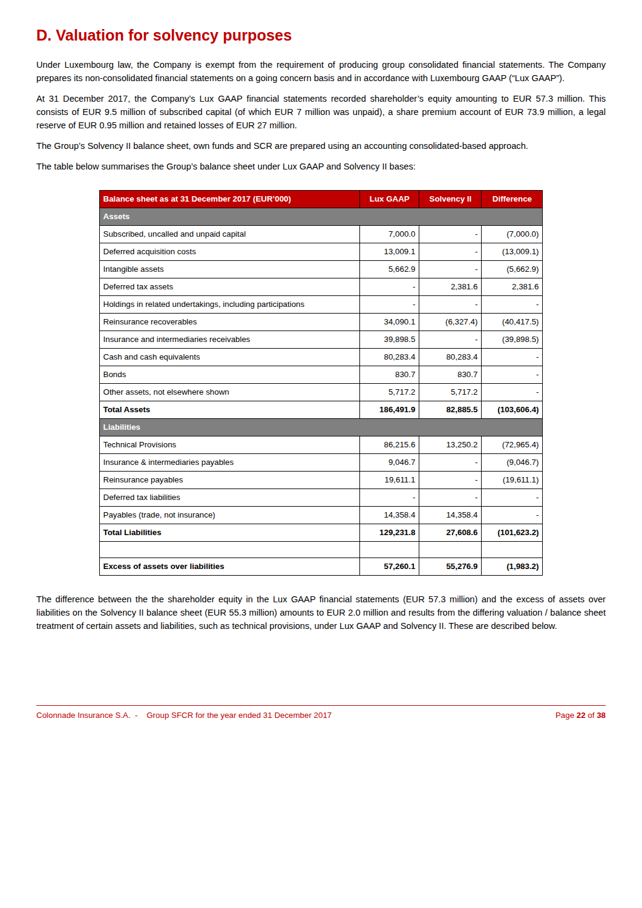D. Valuation for solvency purposes
Under Luxembourg law, the Company is exempt from the requirement of producing group consolidated financial statements. The Company prepares its non-consolidated financial statements on a going concern basis and in accordance with Luxembourg GAAP (“Lux GAAP”).
At 31 December 2017, the Company’s Lux GAAP financial statements recorded shareholder’s equity amounting to EUR 57.3 million. This consists of EUR 9.5 million of subscribed capital (of which EUR 7 million was unpaid), a share premium account of EUR 73.9 million, a legal reserve of EUR 0.95 million and retained losses of EUR 27 million.
The Group’s Solvency II balance sheet, own funds and SCR are prepared using an accounting consolidated-based approach.
The table below summarises the Group’s balance sheet under Lux GAAP and Solvency II bases:
| Balance sheet as at 31 December 2017 (EUR’000) | Lux GAAP | Solvency II | Difference |
| --- | --- | --- | --- |
| Assets |
| Subscribed, uncalled and unpaid capital | 7,000.0 | - | (7,000.0) |
| Deferred acquisition costs | 13,009.1 | - | (13,009.1) |
| Intangible assets | 5,662.9 | - | (5,662.9) |
| Deferred tax assets | - | 2,381.6 | 2,381.6 |
| Holdings in related undertakings, including participations | - | - | - |
| Reinsurance recoverables | 34,090.1 | (6,327.4) | (40,417.5) |
| Insurance and intermediaries receivables | 39,898.5 | - | (39,898.5) |
| Cash and cash equivalents | 80,283.4 | 80,283.4 | - |
| Bonds | 830.7 | 830.7 | - |
| Other assets, not elsewhere shown | 5,717.2 | 5,717.2 | - |
| Total Assets | 186,491.9 | 82,885.5 | (103,606.4) |
| Liabilities |
| Technical Provisions | 86,215.6 | 13,250.2 | (72,965.4) |
| Insurance & intermediaries payables | 9,046.7 | - | (9,046.7) |
| Reinsurance payables | 19,611.1 | - | (19,611.1) |
| Deferred tax liabilities | - | - | - |
| Payables (trade, not insurance) | 14,358.4 | 14,358.4 | - |
| Total Liabilities | 129,231.8 | 27,608.6 | (101,623.2) |
| Excess of assets over liabilities | 57,260.1 | 55,276.9 | (1,983.2) |
The difference between the the shareholder equity in the Lux GAAP financial statements (EUR 57.3 million) and the excess of assets over liabilities on the Solvency II balance sheet (EUR 55.3 million) amounts to EUR 2.0 million and results from the differing valuation / balance sheet treatment of certain assets and liabilities, such as technical provisions, under Lux GAAP and Solvency II. These are described below.
Colonnade Insurance S.A. - Group SFCR for the year ended 31 December 2017
Page 22 of 38